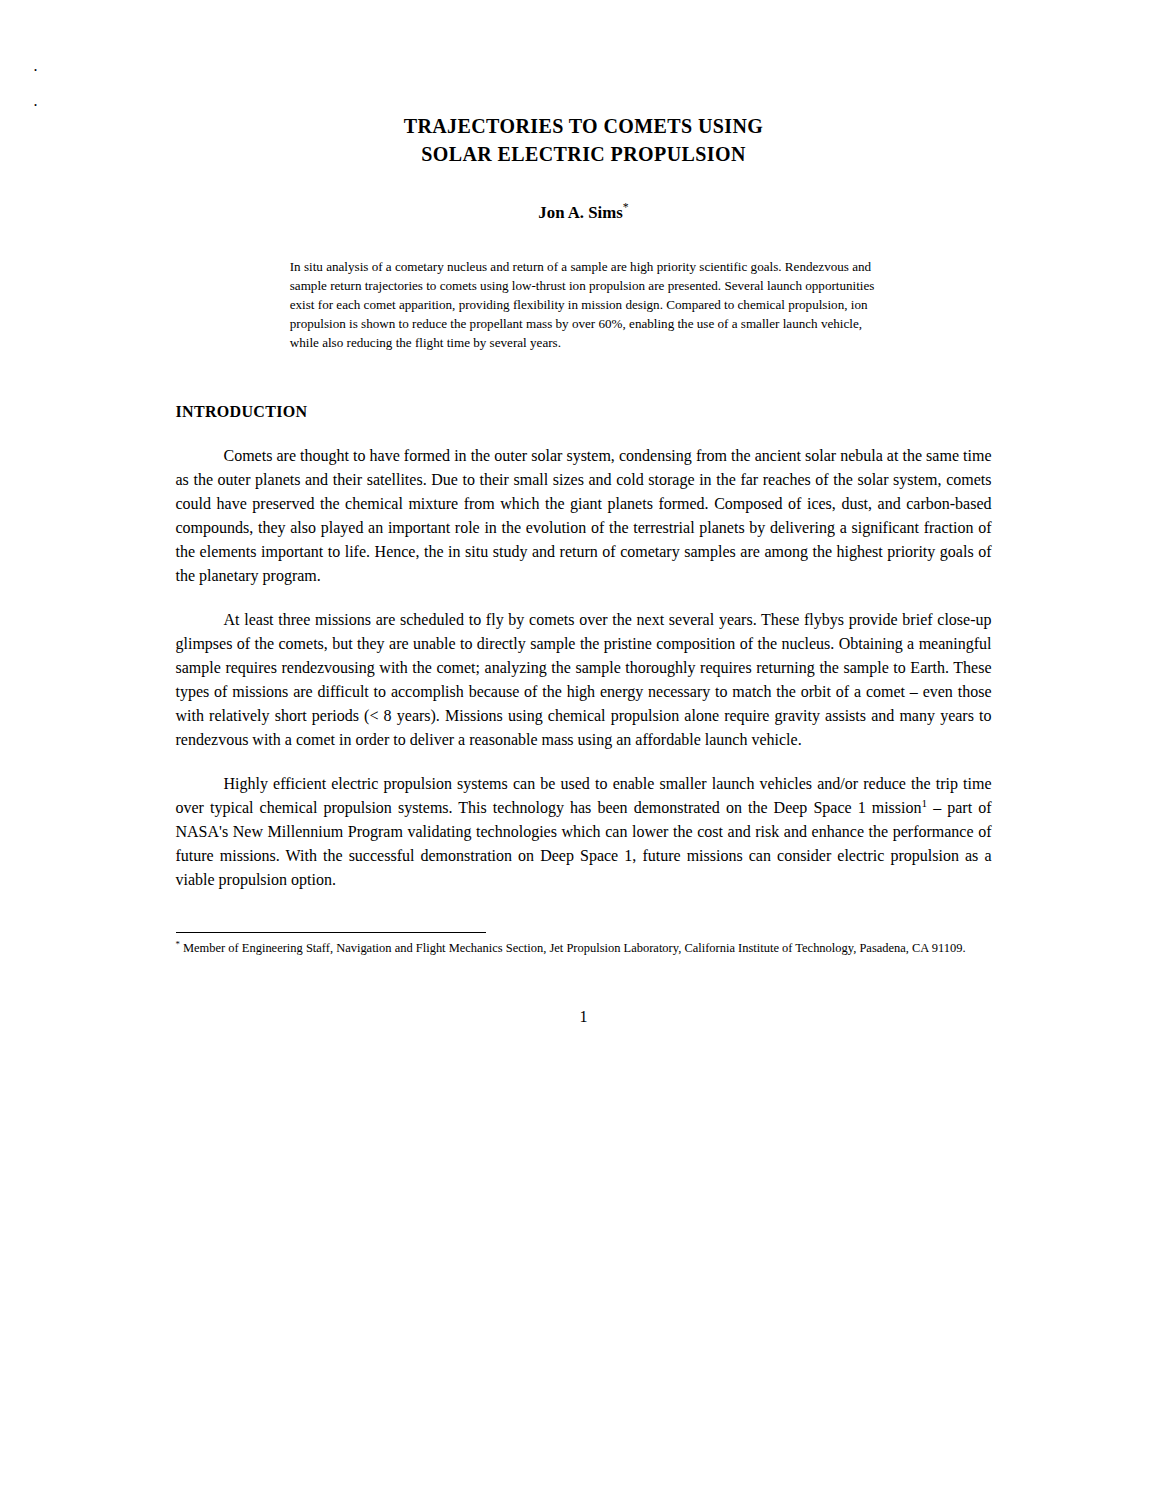.
.
TRAJECTORIES TO COMETS USING
SOLAR ELECTRIC PROPULSION
Jon A. Sims*
In situ analysis of a cometary nucleus and return of a sample are high priority scientific goals. Rendezvous and sample return trajectories to comets using low-thrust ion propulsion are presented. Several launch opportunities exist for each comet apparition, providing flexibility in mission design. Compared to chemical propulsion, ion propulsion is shown to reduce the propellant mass by over 60%, enabling the use of a smaller launch vehicle, while also reducing the flight time by several years.
INTRODUCTION
Comets are thought to have formed in the outer solar system, condensing from the ancient solar nebula at the same time as the outer planets and their satellites. Due to their small sizes and cold storage in the far reaches of the solar system, comets could have preserved the chemical mixture from which the giant planets formed. Composed of ices, dust, and carbon-based compounds, they also played an important role in the evolution of the terrestrial planets by delivering a significant fraction of the elements important to life. Hence, the in situ study and return of cometary samples are among the highest priority goals of the planetary program.
At least three missions are scheduled to fly by comets over the next several years. These flybys provide brief close-up glimpses of the comets, but they are unable to directly sample the pristine composition of the nucleus. Obtaining a meaningful sample requires rendezvousing with the comet; analyzing the sample thoroughly requires returning the sample to Earth. These types of missions are difficult to accomplish because of the high energy necessary to match the orbit of a comet – even those with relatively short periods (< 8 years). Missions using chemical propulsion alone require gravity assists and many years to rendezvous with a comet in order to deliver a reasonable mass using an affordable launch vehicle.
Highly efficient electric propulsion systems can be used to enable smaller launch vehicles and/or reduce the trip time over typical chemical propulsion systems. This technology has been demonstrated on the Deep Space 1 mission1 – part of NASA's New Millennium Program validating technologies which can lower the cost and risk and enhance the performance of future missions. With the successful demonstration on Deep Space 1, future missions can consider electric propulsion as a viable propulsion option.
* Member of Engineering Staff, Navigation and Flight Mechanics Section, Jet Propulsion Laboratory, California Institute of Technology, Pasadena, CA 91109.
1